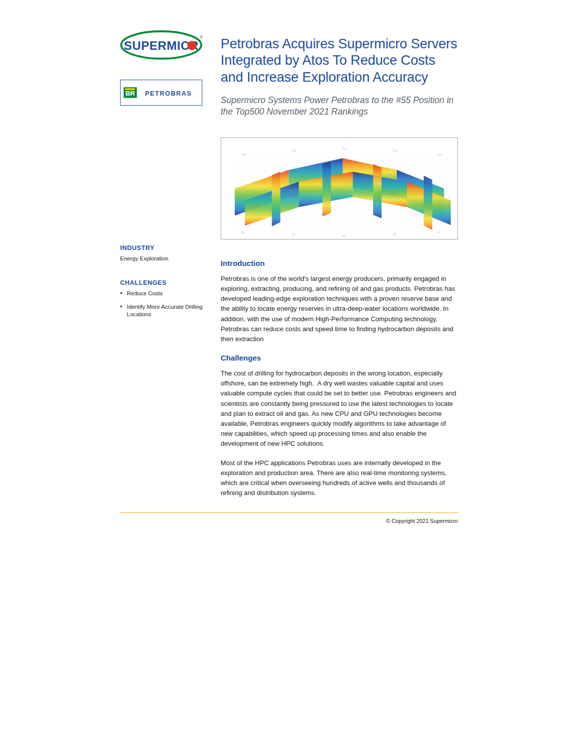SUPERMICR ®
BR PETROBRAS
Industry
Energy Exploration
Challenges
Reduce Costs
Identify More Accurate Drilling Locations
Petrobras Acquires Supermicro Servers Integrated by Atos To Reduce Costs and Increase Exploration Accuracy
Supermicro Systems Power Petrobras to the #55 Position in the Top500 November 2021 Rankings
10.0 10.5 11.0 11.5 12.0 9.5 9.0 8.5 8.0 7.5
Introduction
Petrobras is one of the world's largest energy producers, primarily engaged in exploring, extracting, producing, and refining oil and gas products. Petrobras has developed leading-edge exploration techniques with a proven reserve base and the ability to locate energy reserves in ultra-deep-water locations worldwide. In addition, with the use of modern High-Performance Computing technology, Petrobras can reduce costs and speed time to finding hydrocarbon deposits and then extraction
Challenges
The cost of drilling for hydrocarbon deposits in the wrong location, especially offshore, can be extremely high. A dry well wastes valuable capital and uses valuable compute cycles that could be set to better use. Petrobras engineers and scientists are constantly being pressured to use the latest technologies to locate and plan to extract oil and gas. As new CPU and GPU technologies become available, Petrobras engineers quickly modify algorithms to take advantage of new capabilities, which speed up processing times and also enable the development of new HPC solutions.
Most of the HPC applications Petrobras uses are internally developed in the exploration and production area. There are also real-time monitoring systems, which are critical when overseeing hundreds of active wells and thousands of refining and distribution systems.
© Copyright 2021 Supermicro